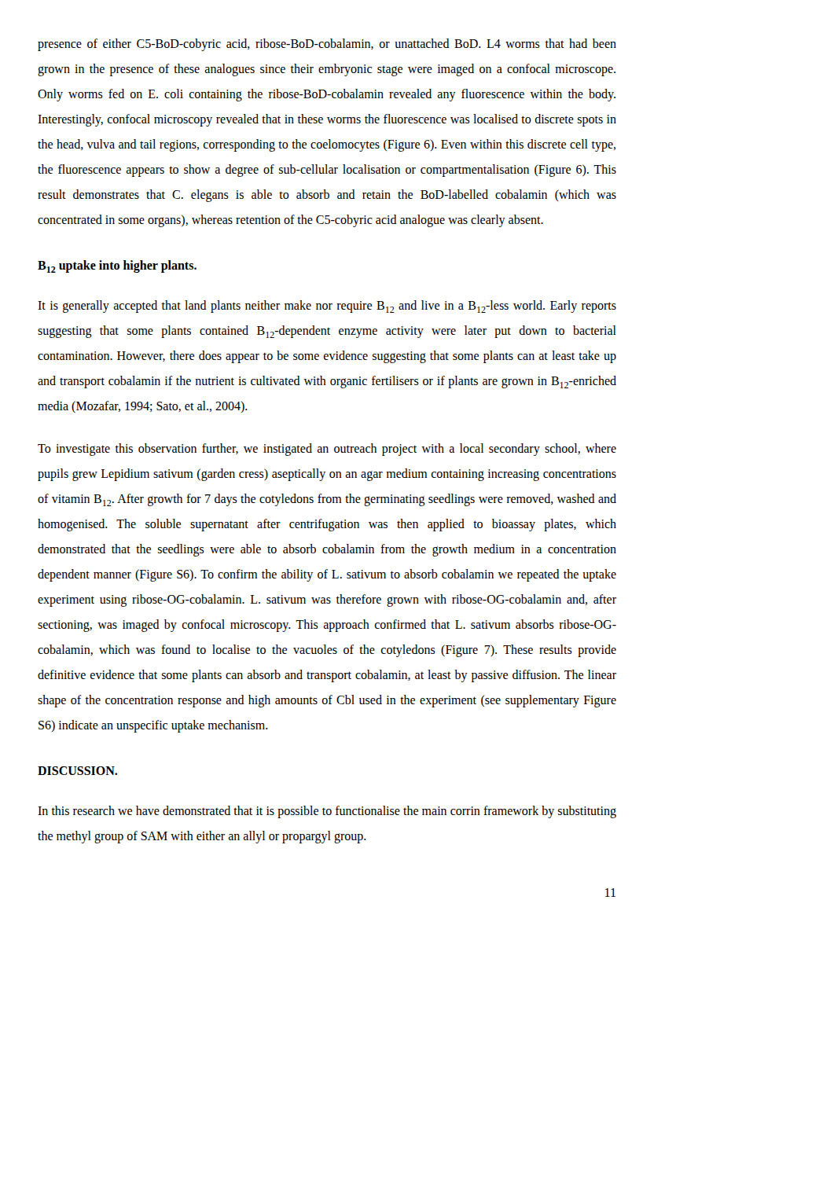presence of either C5-BoD-cobyric acid, ribose-BoD-cobalamin, or unattached BoD. L4 worms that had been grown in the presence of these analogues since their embryonic stage were imaged on a confocal microscope. Only worms fed on E. coli containing the ribose-BoD-cobalamin revealed any fluorescence within the body. Interestingly, confocal microscopy revealed that in these worms the fluorescence was localised to discrete spots in the head, vulva and tail regions, corresponding to the coelomocytes (Figure 6). Even within this discrete cell type, the fluorescence appears to show a degree of sub-cellular localisation or compartmentalisation (Figure 6). This result demonstrates that C. elegans is able to absorb and retain the BoD-labelled cobalamin (which was concentrated in some organs), whereas retention of the C5-cobyric acid analogue was clearly absent.
B12 uptake into higher plants.
It is generally accepted that land plants neither make nor require B12 and live in a B12-less world. Early reports suggesting that some plants contained B12-dependent enzyme activity were later put down to bacterial contamination. However, there does appear to be some evidence suggesting that some plants can at least take up and transport cobalamin if the nutrient is cultivated with organic fertilisers or if plants are grown in B12-enriched media (Mozafar, 1994; Sato, et al., 2004).
To investigate this observation further, we instigated an outreach project with a local secondary school, where pupils grew Lepidium sativum (garden cress) aseptically on an agar medium containing increasing concentrations of vitamin B12. After growth for 7 days the cotyledons from the germinating seedlings were removed, washed and homogenised. The soluble supernatant after centrifugation was then applied to bioassay plates, which demonstrated that the seedlings were able to absorb cobalamin from the growth medium in a concentration dependent manner (Figure S6). To confirm the ability of L. sativum to absorb cobalamin we repeated the uptake experiment using ribose-OG-cobalamin. L. sativum was therefore grown with ribose-OG-cobalamin and, after sectioning, was imaged by confocal microscopy. This approach confirmed that L. sativum absorbs ribose-OG-cobalamin, which was found to localise to the vacuoles of the cotyledons (Figure 7). These results provide definitive evidence that some plants can absorb and transport cobalamin, at least by passive diffusion. The linear shape of the concentration response and high amounts of Cbl used in the experiment (see supplementary Figure S6) indicate an unspecific uptake mechanism.
DISCUSSION.
In this research we have demonstrated that it is possible to functionalise the main corrin framework by substituting the methyl group of SAM with either an allyl or propargyl group.
11